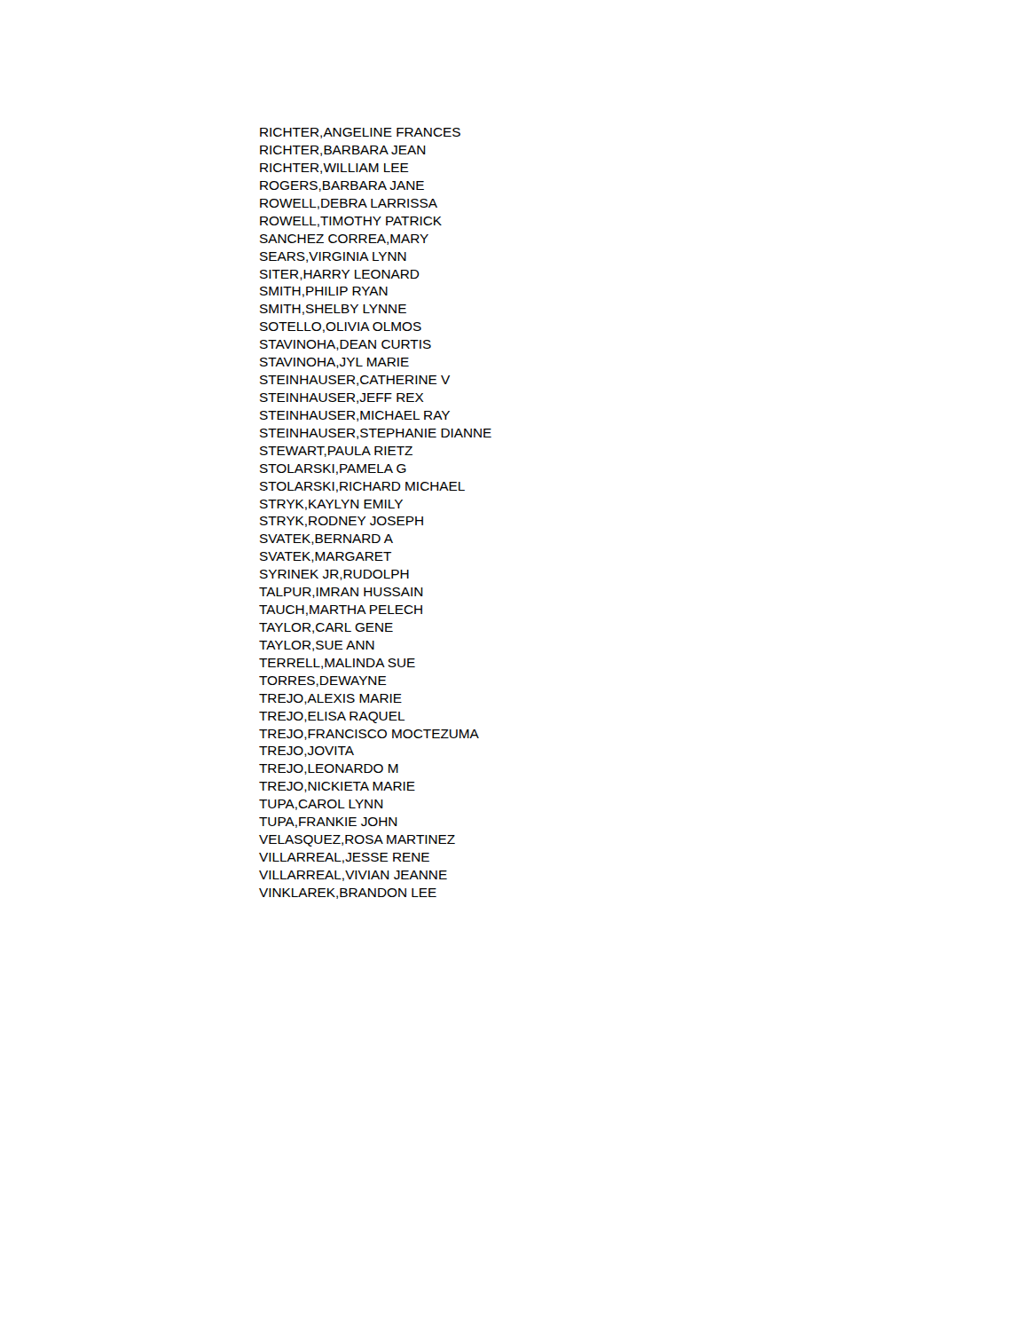RICHTER,ANGELINE FRANCES
RICHTER,BARBARA JEAN
RICHTER,WILLIAM LEE
ROGERS,BARBARA JANE
ROWELL,DEBRA LARRISSA
ROWELL,TIMOTHY PATRICK
SANCHEZ CORREA,MARY
SEARS,VIRGINIA LYNN
SITER,HARRY LEONARD
SMITH,PHILIP RYAN
SMITH,SHELBY LYNNE
SOTELLO,OLIVIA OLMOS
STAVINOHA,DEAN CURTIS
STAVINOHA,JYL MARIE
STEINHAUSER,CATHERINE V
STEINHAUSER,JEFF REX
STEINHAUSER,MICHAEL RAY
STEINHAUSER,STEPHANIE DIANNE
STEWART,PAULA RIETZ
STOLARSKI,PAMELA G
STOLARSKI,RICHARD MICHAEL
STRYK,KAYLYN EMILY
STRYK,RODNEY JOSEPH
SVATEK,BERNARD A
SVATEK,MARGARET
SYRINEK JR,RUDOLPH
TALPUR,IMRAN HUSSAIN
TAUCH,MARTHA PELECH
TAYLOR,CARL GENE
TAYLOR,SUE ANN
TERRELL,MALINDA SUE
TORRES,DEWAYNE
TREJO,ALEXIS MARIE
TREJO,ELISA RAQUEL
TREJO,FRANCISCO MOCTEZUMA
TREJO,JOVITA
TREJO,LEONARDO M
TREJO,NICKIETA MARIE
TUPA,CAROL LYNN
TUPA,FRANKIE JOHN
VELASQUEZ,ROSA MARTINEZ
VILLARREAL,JESSE RENE
VILLARREAL,VIVIAN JEANNE
VINKLAREK,BRANDON LEE